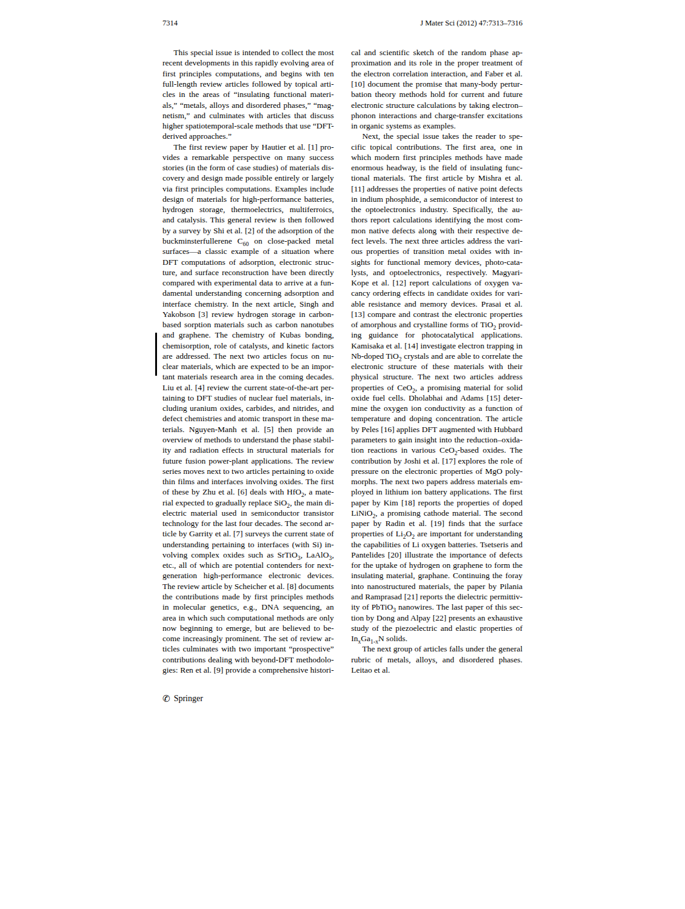7314 J Mater Sci (2012) 47:7313–7316
This special issue is intended to collect the most recent developments in this rapidly evolving area of first principles computations, and begins with ten full-length review articles followed by topical articles in the areas of “insulating functional materials,” “metals, alloys and disordered phases,” “magnetism,” and culminates with articles that discuss higher spatiotemporal-scale methods that use “DFT-derived approaches.”
The first review paper by Hautier et al. [1] provides a remarkable perspective on many success stories (in the form of case studies) of materials discovery and design made possible entirely or largely via first principles computations. Examples include design of materials for high-performance batteries, hydrogen storage, thermoelectrics, multiferroics, and catalysis. This general review is then followed by a survey by Shi et al. [2] of the adsorption of the buckminsterfullerene C60 on close-packed metal surfaces—a classic example of a situation where DFT computations of adsorption, electronic structure, and surface reconstruction have been directly compared with experimental data to arrive at a fundamental understanding concerning adsorption and interface chemistry. In the next article, Singh and Yakobson [3] review hydrogen storage in carbon-based sorption materials such as carbon nanotubes and graphene. The chemistry of Kubas bonding, chemisorption, role of catalysts, and kinetic factors are addressed. The next two articles focus on nuclear materials, which are expected to be an important materials research area in the coming decades. Liu et al. [4] review the current state-of-the-art pertaining to DFT studies of nuclear fuel materials, including uranium oxides, carbides, and nitrides, and defect chemistries and atomic transport in these materials. Nguyen-Manh et al. [5] then provide an overview of methods to understand the phase stability and radiation effects in structural materials for future fusion power-plant applications. The review series moves next to two articles pertaining to oxide thin films and interfaces involving oxides. The first of these by Zhu et al. [6] deals with HfO2, a material expected to gradually replace SiO2, the main dielectric material used in semiconductor transistor technology for the last four decades. The second article by Garrity et al. [7] surveys the current state of understanding pertaining to interfaces (with Si) involving complex oxides such as SrTiO3, LaAlO3, etc., all of which are potential contenders for next-generation high-performance electronic devices. The review article by Scheicher et al. [8] documents the contributions made by first principles methods in molecular genetics, e.g., DNA sequencing, an area in which such computational methods are only now beginning to emerge, but are believed to become increasingly prominent. The set of review articles culminates with two important “prospective” contributions dealing with beyond-DFT methodologies: Ren et al. [9] provide a comprehensive historical and scientific sketch of the random phase approximation and its role in the proper treatment of the electron correlation interaction, and Faber et al. [10] document the promise that many-body perturbation theory methods hold for current and future electronic structure calculations by taking electron–phonon interactions and charge-transfer excitations in organic systems as examples.
Next, the special issue takes the reader to specific topical contributions. The first area, one in which modern first principles methods have made enormous headway, is the field of insulating functional materials. The first article by Mishra et al. [11] addresses the properties of native point defects in indium phosphide, a semiconductor of interest to the optoelectronics industry. Specifically, the authors report calculations identifying the most common native defects along with their respective defect levels. The next three articles address the various properties of transition metal oxides with insights for functional memory devices, photo-catalysts, and optoelectronics, respectively. Magyari-Kope et al. [12] report calculations of oxygen vacancy ordering effects in candidate oxides for variable resistance and memory devices. Prasai et al. [13] compare and contrast the electronic properties of amorphous and crystalline forms of TiO2 providing guidance for photocatalytical applications. Kamisaka et al. [14] investigate electron trapping in Nb-doped TiO2 crystals and are able to correlate the electronic structure of these materials with their physical structure. The next two articles address properties of CeO2, a promising material for solid oxide fuel cells. Dholabhai and Adams [15] determine the oxygen ion conductivity as a function of temperature and doping concentration. The article by Peles [16] applies DFT augmented with Hubbard parameters to gain insight into the reduction–oxidation reactions in various CeO2-based oxides. The contribution by Joshi et al. [17] explores the role of pressure on the electronic properties of MgO polymorphs. The next two papers address materials employed in lithium ion battery applications. The first paper by Kim [18] reports the properties of doped LiNiO2, a promising cathode material. The second paper by Radin et al. [19] finds that the surface properties of Li2O2 are important for understanding the capabilities of Li oxygen batteries. Tsetseris and Pantelides [20] illustrate the importance of defects for the uptake of hydrogen on graphene to form the insulating material, graphane. Continuing the foray into nanostructured materials, the paper by Pilania and Ramprasad [21] reports the dielectric permittivity of PbTiO3 nanowires. The last paper of this section by Dong and Alpay [22] presents an exhaustive study of the piezoelectric and elastic properties of InxGa1-xN solids.
The next group of articles falls under the general rubric of metals, alloys, and disordered phases. Leitao et al.
✆ Springer